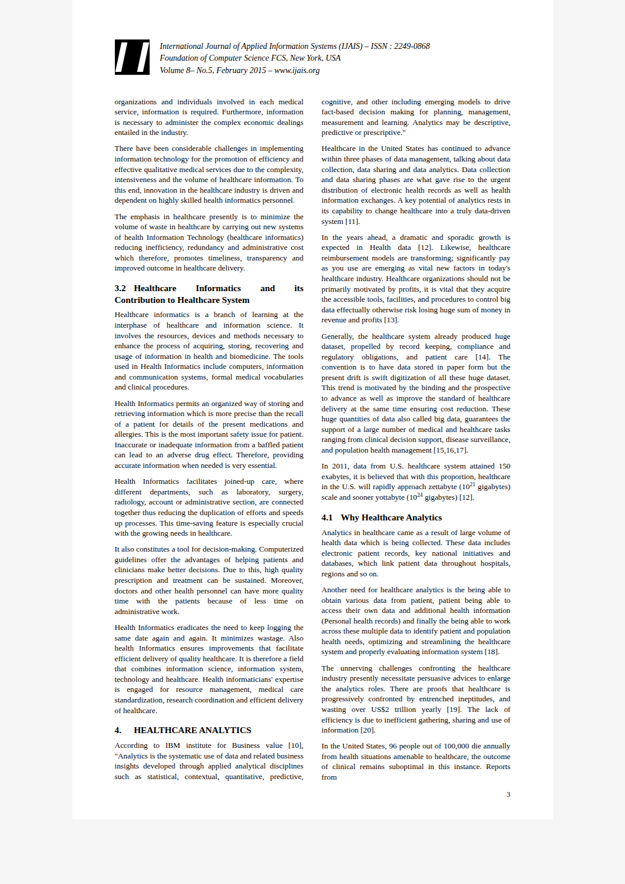International Journal of Applied Information Systems (IJAIS) – ISSN : 2249-0868
Foundation of Computer Science FCS, New York, USA
Volume 8– No.5, February 2015 – www.ijais.org
organizations and individuals involved in each medical service, information is required. Furthermore, information is necessary to administer the complex economic dealings entailed in the industry.
There have been considerable challenges in implementing information technology for the promotion of efficiency and effective qualitative medical services due to the complexity, intensiveness and the volume of healthcare information. To this end, innovation in the healthcare industry is driven and dependent on highly skilled health informatics personnel.
The emphasis in healthcare presently is to minimize the volume of waste in healthcare by carrying out new systems of health Information Technology (healthcare informatics) reducing inefficiency, redundancy and administrative cost which therefore, promotes timeliness, transparency and improved outcome in healthcare delivery.
3.2 Healthcare Informatics and its Contribution to Healthcare System
Healthcare informatics is a branch of learning at the interphase of healthcare and information science. It involves the resources, devices and methods necessary to enhance the process of acquiring, storing, recovering and usage of information in health and biomedicine. The tools used in Health Informatics include computers, information and communication systems, formal medical vocabularies and clinical procedures.
Health Informatics permits an organized way of storing and retrieving information which is more precise than the recall of a patient for details of the present medications and allergies. This is the most important safety issue for patient. Inaccurate or inadequate information from a baffled patient can lead to an adverse drug effect. Therefore, providing accurate information when needed is very essential.
Health Informatics facilitates joined-up care, where different departments, such as laboratory, surgery, radiology, account or administrative section, are connected together thus reducing the duplication of efforts and speeds up processes. This time-saving feature is especially crucial with the growing needs in healthcare.
It also constitutes a tool for decision-making. Computerized guidelines offer the advantages of helping patients and clinicians make better decisions. Due to this, high quality prescription and treatment can be sustained. Moreover, doctors and other health personnel can have more quality time with the patients because of less time on administrative work.
Health Informatics eradicates the need to keep logging the same date again and again. It minimizes wastage. Also health Informatics ensures improvements that facilitate efficient delivery of quality healthcare. It is therefore a field that combines information science, information system, technology and healthcare. Health informaticians' expertise is engaged for resource management, medical care standardization, research coordination and efficient delivery of healthcare.
4. HEALTHCARE ANALYTICS
According to IBM institute for Business value [10], "Analytics is the systematic use of data and related business insights developed through applied analytical disciplines such as statistical, contextual, quantitative, predictive, cognitive, and other including emerging models to drive fact-based decision making for planning, management, measurement and learning. Analytics may be descriptive, predictive or prescriptive."
Healthcare in the United States has continued to advance within three phases of data management, talking about data collection, data sharing and data analytics. Data collection and data sharing phases are what gave rise to the urgent distribution of electronic health records as well as health information exchanges. A key potential of analytics rests in its capability to change healthcare into a truly data-driven system [11].
In the years ahead, a dramatic and sporadic growth is expected in Health data [12]. Likewise, healthcare reimbursement models are transforming; significantly pay as you use are emerging as vital new factors in today's healthcare industry. Healthcare organizations should not be primarily motivated by profits, it is vital that they acquire the accessible tools, facilities, and procedures to control big data effectually otherwise risk losing huge sum of money in revenue and profits [13].
Generally, the healthcare system already produced huge dataset, propelled by record keeping, compliance and regulatory obligations, and patient care [14]. The convention is to have data stored in paper form but the present drift is swift digitization of all these huge dataset. This trend is motivated by the binding and the prospective to advance as well as improve the standard of healthcare delivery at the same time ensuring cost reduction. These huge quantities of data also called big data, guarantees the support of a large number of medical and healthcare tasks ranging from clinical decision support, disease surveillance, and population health management [15,16,17].
In 2011, data from U.S. healthcare system attained 150 exabytes, it is believed that with this proportion, healthcare in the U.S. will rapidly approach zettabyte (1021 gigabytes) scale and sooner yottabyte (1024 gigabytes) [12].
4.1 Why Healthcare Analytics
Analytics in healthcare came as a result of large volume of health data which is being collected. These data includes electronic patient records, key national initiatives and databases, which link patient data throughout hospitals, regions and so on.
Another need for healthcare analytics is the being able to obtain various data from patient, patient being able to access their own data and additional health information (Personal health records) and finally the being able to work across these multiple data to identify patient and population health needs, optimizing and streamlining the healthcare system and properly evaluating information system [18].
The unnerving challenges confronting the healthcare industry presently necessitate persuasive advices to enlarge the analytics roles. There are proofs that healthcare is progressively confronted by entrenched ineptitudes, and wasting over US$2 trillion yearly [19]. The lack of efficiency is due to inefficient gathering, sharing and use of information [20].
In the United States, 96 people out of 100,000 die annually from health situations amenable to healthcare, the outcome of clinical remains suboptimal in this instance. Reports from
3